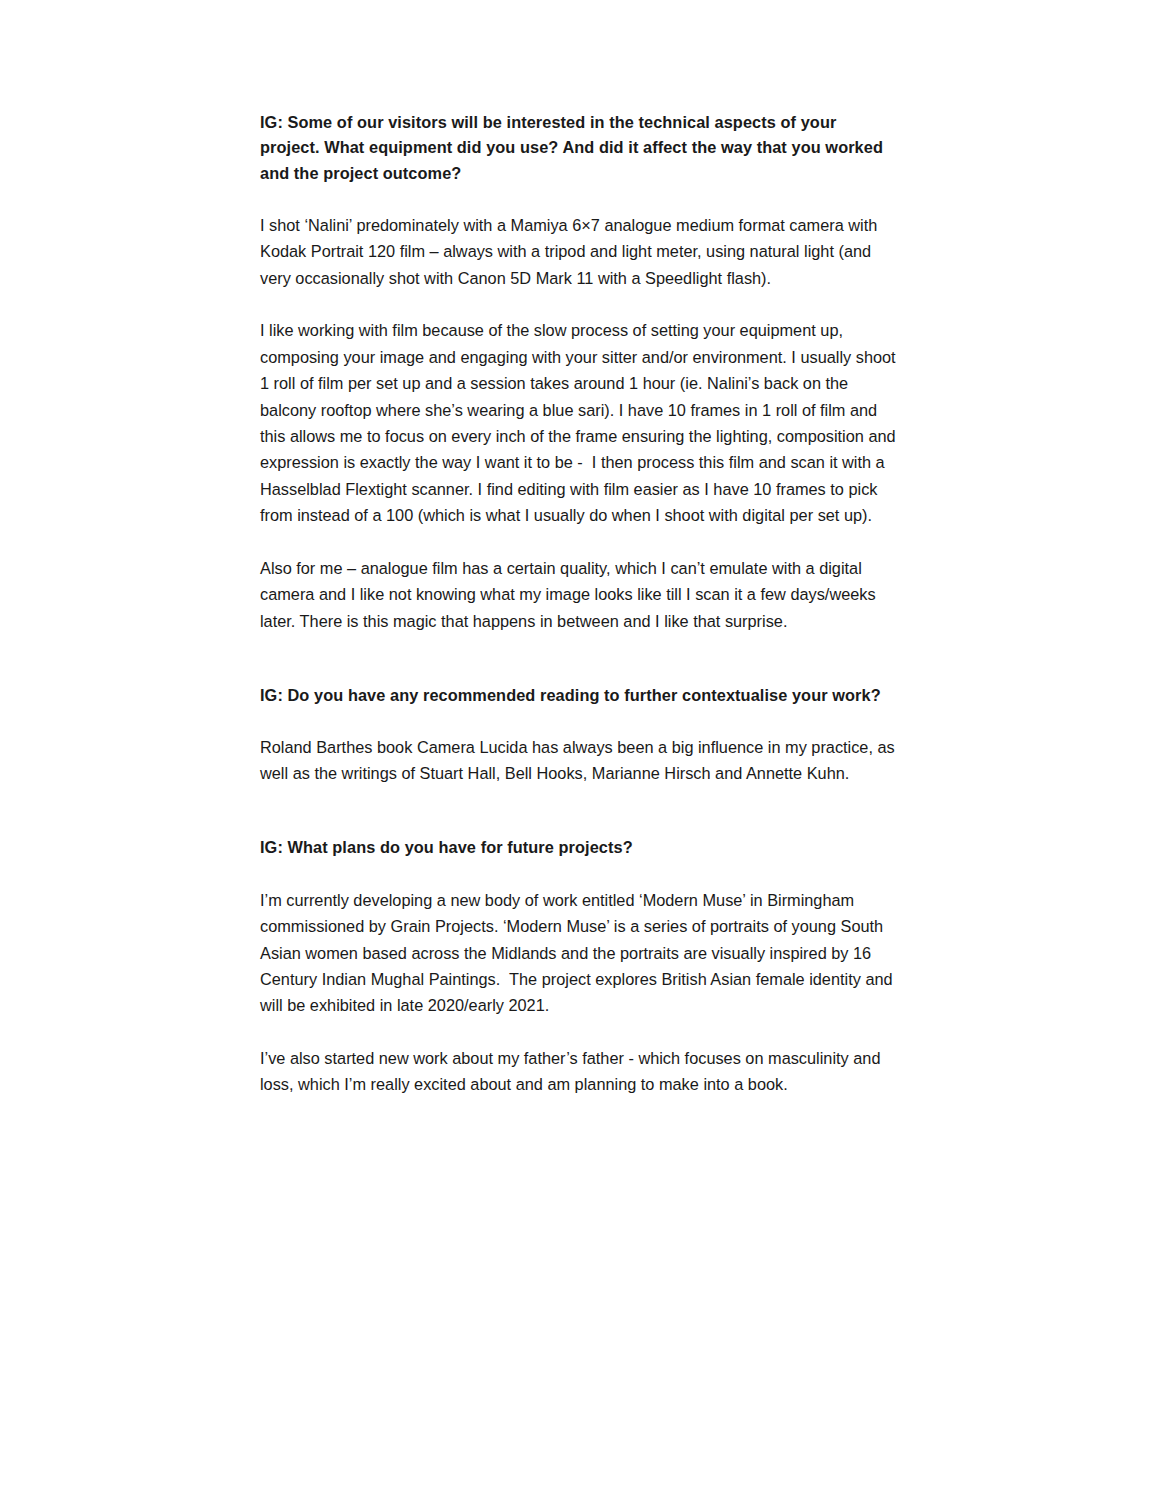IG: Some of our visitors will be interested in the technical aspects of your project. What equipment did you use? And did it affect the way that you worked and the project outcome?
I shot ‘Nalini’ predominately with a Mamiya 6×7 analogue medium format camera with Kodak Portrait 120 film – always with a tripod and light meter, using natural light (and very occasionally shot with Canon 5D Mark 11 with a Speedlight flash).
I like working with film because of the slow process of setting your equipment up, composing your image and engaging with your sitter and/or environment. I usually shoot 1 roll of film per set up and a session takes around 1 hour (ie. Nalini’s back on the balcony rooftop where she’s wearing a blue sari). I have 10 frames in 1 roll of film and this allows me to focus on every inch of the frame ensuring the lighting, composition and expression is exactly the way I want it to be - I then process this film and scan it with a Hasselblad Flextight scanner. I find editing with film easier as I have 10 frames to pick from instead of a 100 (which is what I usually do when I shoot with digital per set up).
Also for me – analogue film has a certain quality, which I can’t emulate with a digital camera and I like not knowing what my image looks like till I scan it a few days/weeks later. There is this magic that happens in between and I like that surprise.
IG: Do you have any recommended reading to further contextualise your work?
Roland Barthes book Camera Lucida has always been a big influence in my practice, as well as the writings of Stuart Hall, Bell Hooks, Marianne Hirsch and Annette Kuhn.
IG: What plans do you have for future projects?
I’m currently developing a new body of work entitled ‘Modern Muse’ in Birmingham commissioned by Grain Projects. ‘Modern Muse’ is a series of portraits of young South Asian women based across the Midlands and the portraits are visually inspired by 16 Century Indian Mughal Paintings. The project explores British Asian female identity and will be exhibited in late 2020/early 2021.
I’ve also started new work about my father’s father - which focuses on masculinity and loss, which I’m really excited about and am planning to make into a book.